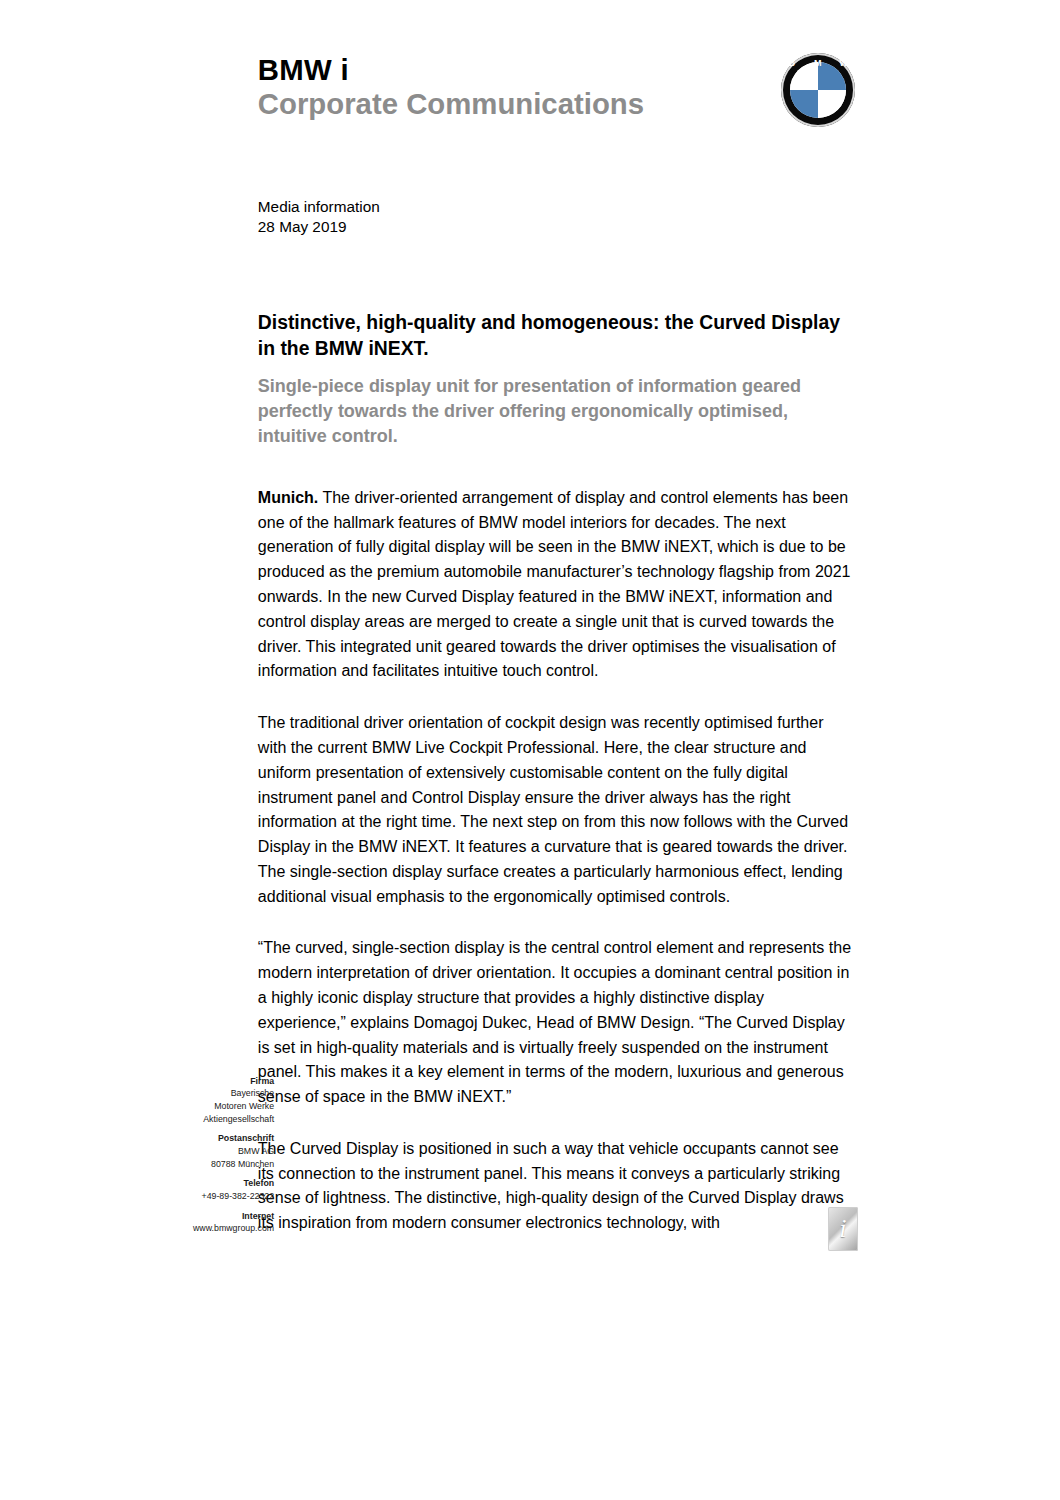BMW i
Corporate Communications
B M W
Media information
28 May 2019
Distinctive, high-quality and homogeneous: the Curved Display in the BMW iNEXT.
Single-piece display unit for presentation of information geared perfectly towards the driver offering ergonomically optimised, intuitive control.
Munich. The driver-oriented arrangement of display and control elements has been one of the hallmark features of BMW model interiors for decades. The next generation of fully digital display will be seen in the BMW iNEXT, which is due to be produced as the premium automobile manufacturer’s technology flagship from 2021 onwards. In the new Curved Display featured in the BMW iNEXT, information and control display areas are merged to create a single unit that is curved towards the driver. This integrated unit geared towards the driver optimises the visualisation of information and facilitates intuitive touch control.
The traditional driver orientation of cockpit design was recently optimised further with the current BMW Live Cockpit Professional. Here, the clear structure and uniform presentation of extensively customisable content on the fully digital instrument panel and Control Display ensure the driver always has the right information at the right time. The next step on from this now follows with the Curved Display in the BMW iNEXT. It features a curvature that is geared towards the driver. The single-section display surface creates a particularly harmonious effect, lending additional visual emphasis to the ergonomically optimised controls.
“The curved, single-section display is the central control element and represents the modern interpretation of driver orientation. It occupies a dominant central position in a highly iconic display structure that provides a highly distinctive display experience,” explains Domagoj Dukec, Head of BMW Design. “The Curved Display is set in high-quality materials and is virtually freely suspended on the instrument panel. This makes it a key element in terms of the modern, luxurious and generous sense of space in the BMW iNEXT.”
The Curved Display is positioned in such a way that vehicle occupants cannot see its connection to the instrument panel. This means it conveys a particularly striking sense of lightness. The distinctive, high-quality design of the Curved Display draws its inspiration from modern consumer electronics technology, with
Firma Bayerische
Motoren Werke
Aktiengesellschaft
Postanschrift BMW AG
80788 München
Telefon +49-89-382-22322
Internet www.bmwgroup.com